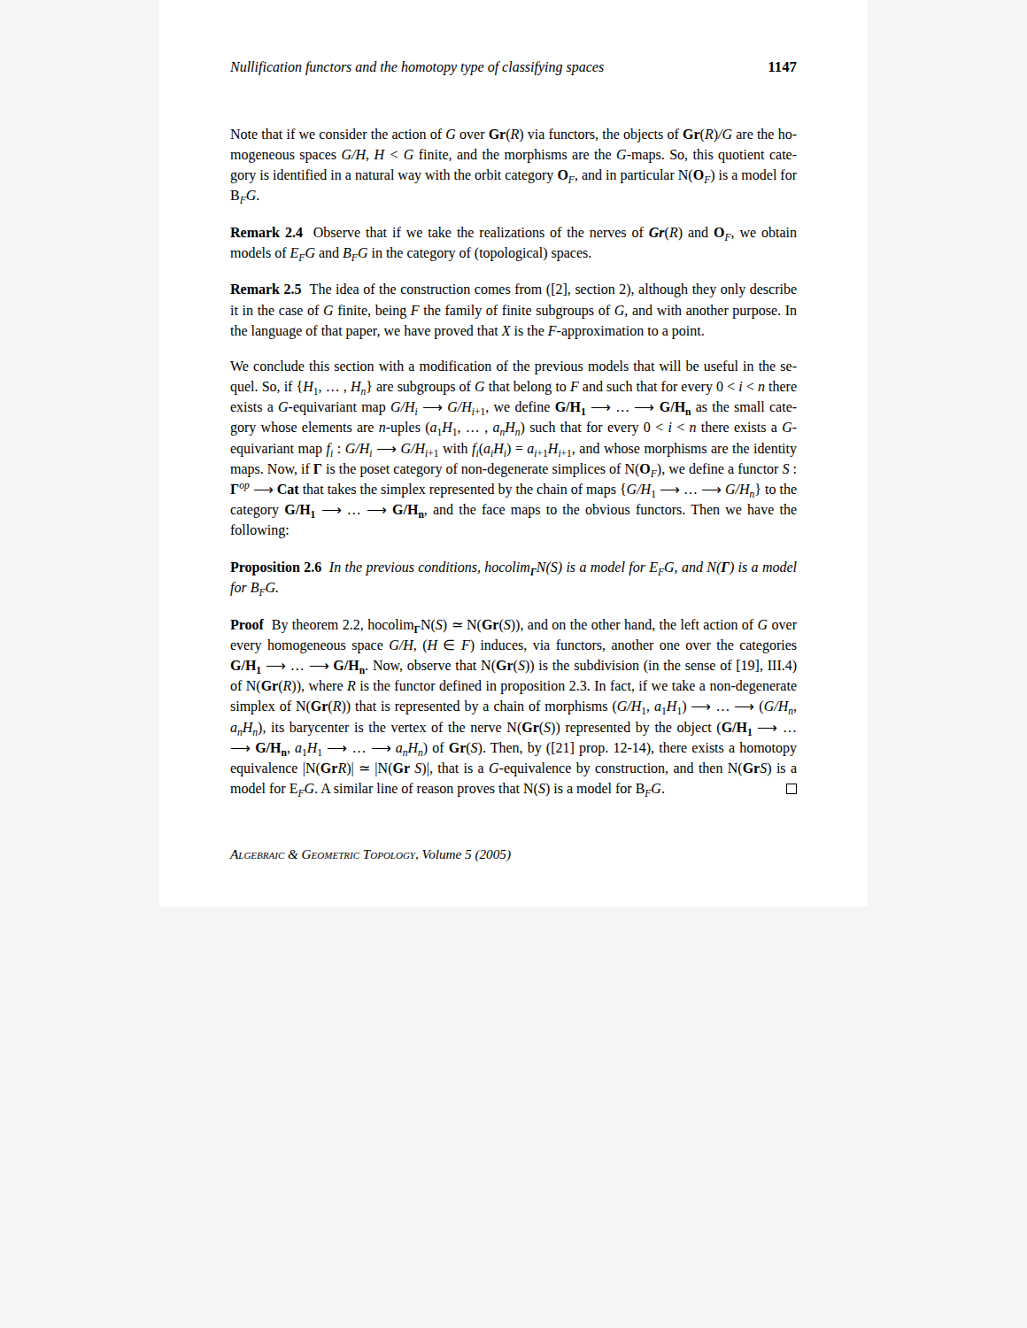Nullification functors and the homotopy type of classifying spaces 1147
Note that if we consider the action of G over Gr(R) via functors, the objects of Gr(R)/G are the homogeneous spaces G/H, H < G finite, and the morphisms are the G-maps. So, this quotient category is identified in a natural way with the orbit category OF, and in particular N(OF) is a model for BFG.
Remark 2.4 Observe that if we take the realizations of the nerves of Gr(R) and OF, we obtain models of EFG and BFG in the category of (topological) spaces.
Remark 2.5 The idea of the construction comes from ([2], section 2), although they only describe it in the case of G finite, being F the family of finite subgroups of G, and with another purpose. In the language of that paper, we have proved that X is the F-approximation to a point.
We conclude this section with a modification of the previous models that will be useful in the sequel. So, if {H1, … , Hn} are subgroups of G that belong to F and such that for every 0 < i < n there exists a G-equivariant map G/Hi ⟶ G/Hi+1, we define G/H1 ⟶ … ⟶ G/Hn as the small category whose elements are n-uples (a1H1, … , anHn) such that for every 0 < i < n there exists a G-equivariant map fi : G/Hi ⟶ G/Hi+1 with fi(aiHi) = ai+1Hi+1, and whose morphisms are the identity maps. Now, if Γ is the poset category of non-degenerate simplices of N(OF), we define a functor S : Γop ⟶ Cat that takes the simplex represented by the chain of maps {G/H1 ⟶ … ⟶ G/Hn} to the category G/H1 ⟶ … ⟶ G/Hn, and the face maps to the obvious functors. Then we have the following:
Proposition 2.6 In the previous conditions, hocolimΓN(S) is a model for EFG, and N(Γ) is a model for BFG.
Proof By theorem 2.2, hocolimΓN(S) ≃ N(Gr(S)), and on the other hand, the left action of G over every homogeneous space G/H, (H ∈ F) induces, via functors, another one over the categories G/H1 ⟶ … ⟶ G/Hn. Now, observe that N(Gr(S)) is the subdivision (in the sense of [19], III.4) of N(Gr(R)), where R is the functor defined in proposition 2.3. In fact, if we take a non-degenerate simplex of N(Gr(R)) that is represented by a chain of morphisms (G/H1, a1H1) ⟶ … ⟶ (G/Hn, anHn), its barycenter is the vertex of the nerve N(Gr(S)) represented by the object (G/H1 ⟶ … ⟶ G/Hn, a1H1 ⟶ … ⟶ anHn) of Gr(S). Then, by ([21] prop. 12-14), there exists a homotopy equivalence |N(Gr R)| ≃ |N(Gr S)|, that is a G-equivalence by construction, and then N(Gr S) is a model for EFG. A similar line of reason proves that N(S) is a model for BFG.
Algebraic & Geometric Topology, Volume 5 (2005)